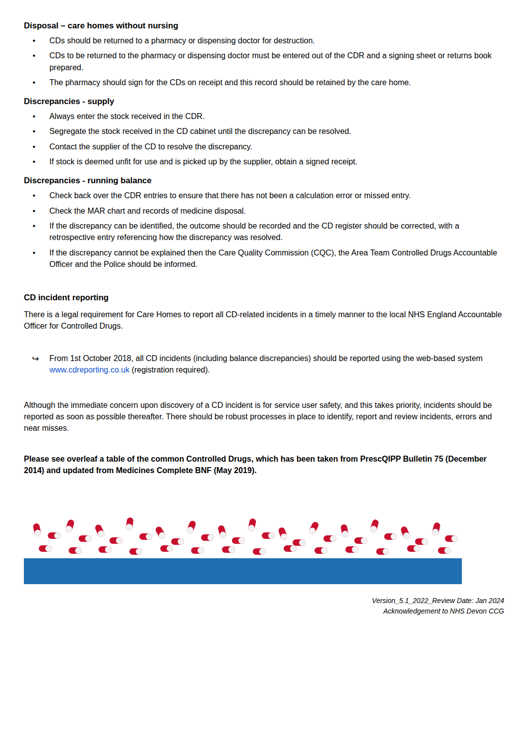Disposal – care homes without nursing
CDs should be returned to a pharmacy or dispensing doctor for destruction.
CDs to be returned to the pharmacy or dispensing doctor must be entered out of the CDR and a signing sheet or returns book prepared.
The pharmacy should sign for the CDs on receipt and this record should be retained by the care home.
Discrepancies - supply
Always enter the stock received in the CDR.
Segregate the stock received in the CD cabinet until the discrepancy can be resolved.
Contact the supplier of the CD to resolve the discrepancy.
If stock is deemed unfit for use and is picked up by the supplier, obtain a signed receipt.
Discrepancies - running balance
Check back over the CDR entries to ensure that there has not been a calculation error or missed entry.
Check the MAR chart and records of medicine disposal.
If the discrepancy can be identified, the outcome should be recorded and the CD register should be corrected, with a retrospective entry referencing how the discrepancy was resolved.
If the discrepancy cannot be explained then the Care Quality Commission (CQC), the Area Team Controlled Drugs Accountable Officer and the Police should be informed.
CD incident reporting
There is a legal requirement for Care Homes to report all CD-related incidents in a timely manner to the local NHS England Accountable Officer for Controlled Drugs.
From 1st October 2018, all CD incidents (including balance discrepancies) should be reported using the web-based system www.cdreporting.co.uk (registration required).
Although the immediate concern upon discovery of a CD incident is for service user safety, and this takes priority, incidents should be reported as soon as possible thereafter. There should be robust processes in place to identify, report and review incidents, errors and near misses.
Please see overleaf a table of the common Controlled Drugs, which has been taken from PrescQIPP Bulletin 75 (December 2014) and updated from Medicines Complete BNF (May 2019).
Version_5.1_2022_Review Date: Jan 2024
Acknowledgement to NHS Devon CCG